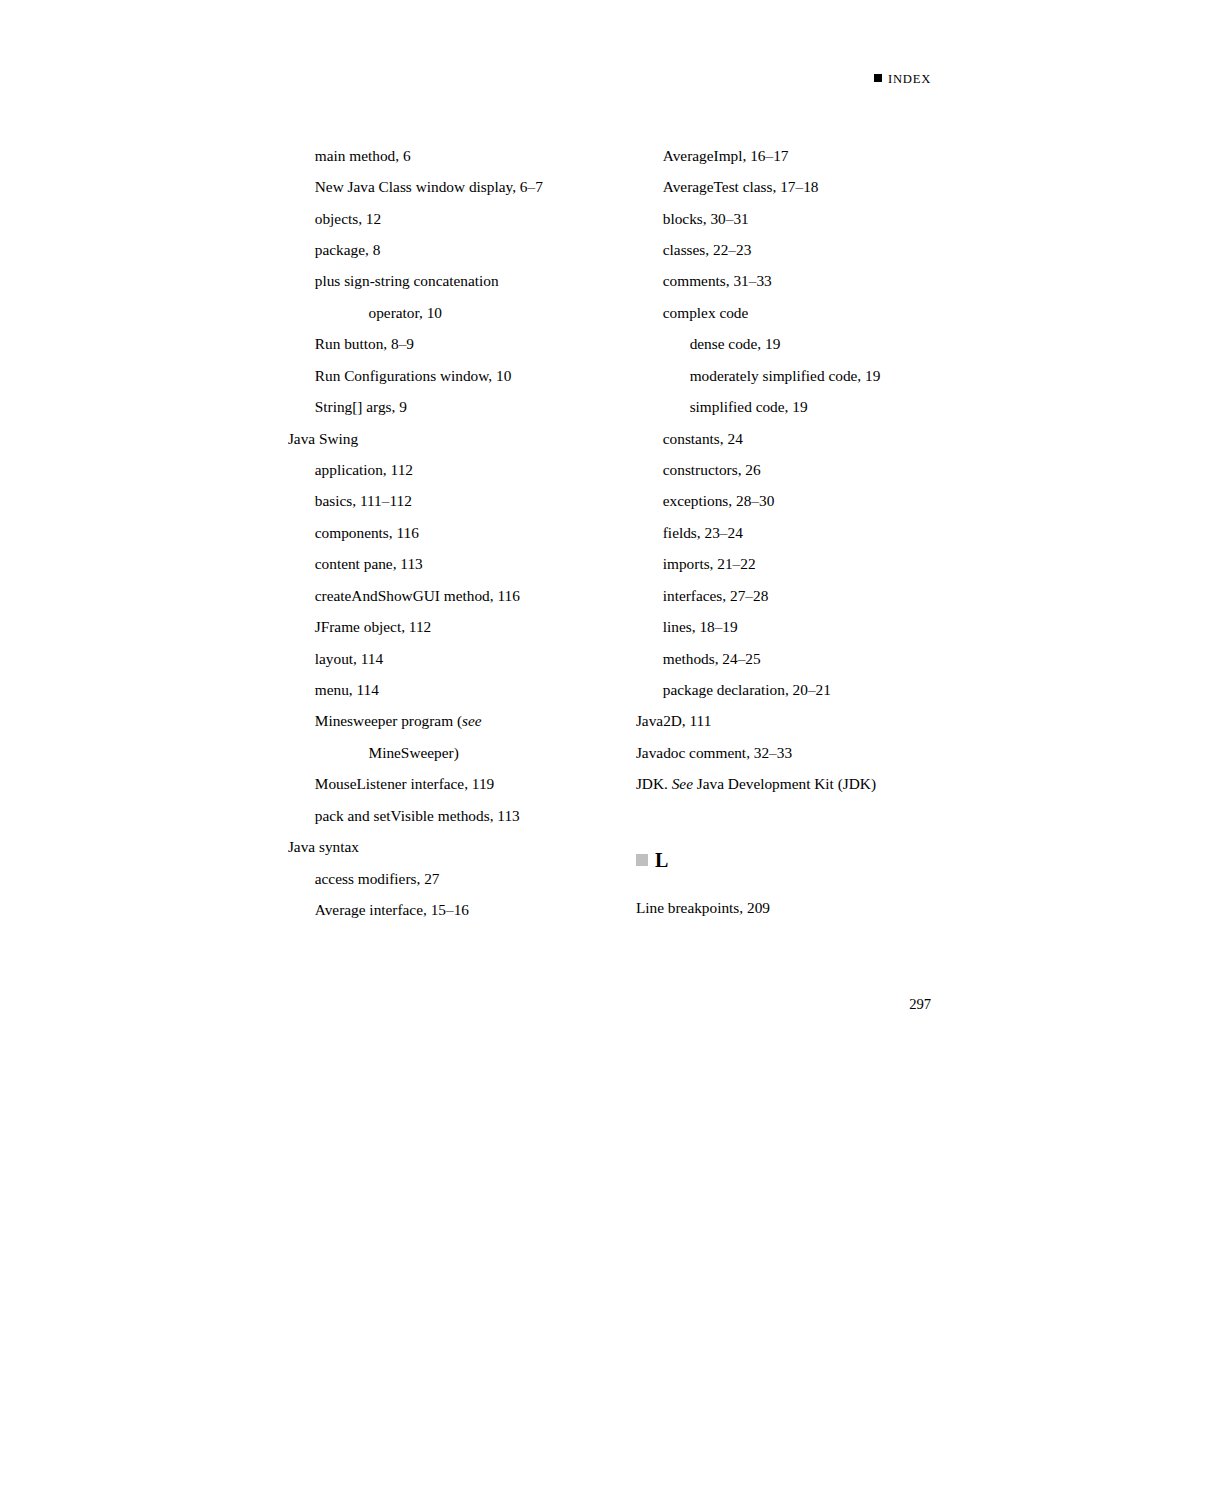INDEX
main method, 6
New Java Class window display, 6–7
objects, 12
package, 8
plus sign-string concatenation
operator, 10
Run button, 8–9
Run Configurations window, 10
String[] args, 9
Java Swing
application, 112
basics, 111–112
components, 116
content pane, 113
createAndShowGUI method, 116
JFrame object, 112
layout, 114
menu, 114
Minesweeper program (see
MineSweeper)
MouseListener interface, 119
pack and setVisible methods, 113
Java syntax
access modifiers, 27
Average interface, 15–16
AverageImpl, 16–17
AverageTest class, 17–18
blocks, 30–31
classes, 22–23
comments, 31–33
complex code
dense code, 19
moderately simplified code, 19
simplified code, 19
constants, 24
constructors, 26
exceptions, 28–30
fields, 23–24
imports, 21–22
interfaces, 27–28
lines, 18–19
methods, 24–25
package declaration, 20–21
Java2D, 111
Javadoc comment, 32–33
JDK. See Java Development Kit (JDK)
L
Line breakpoints, 209
297